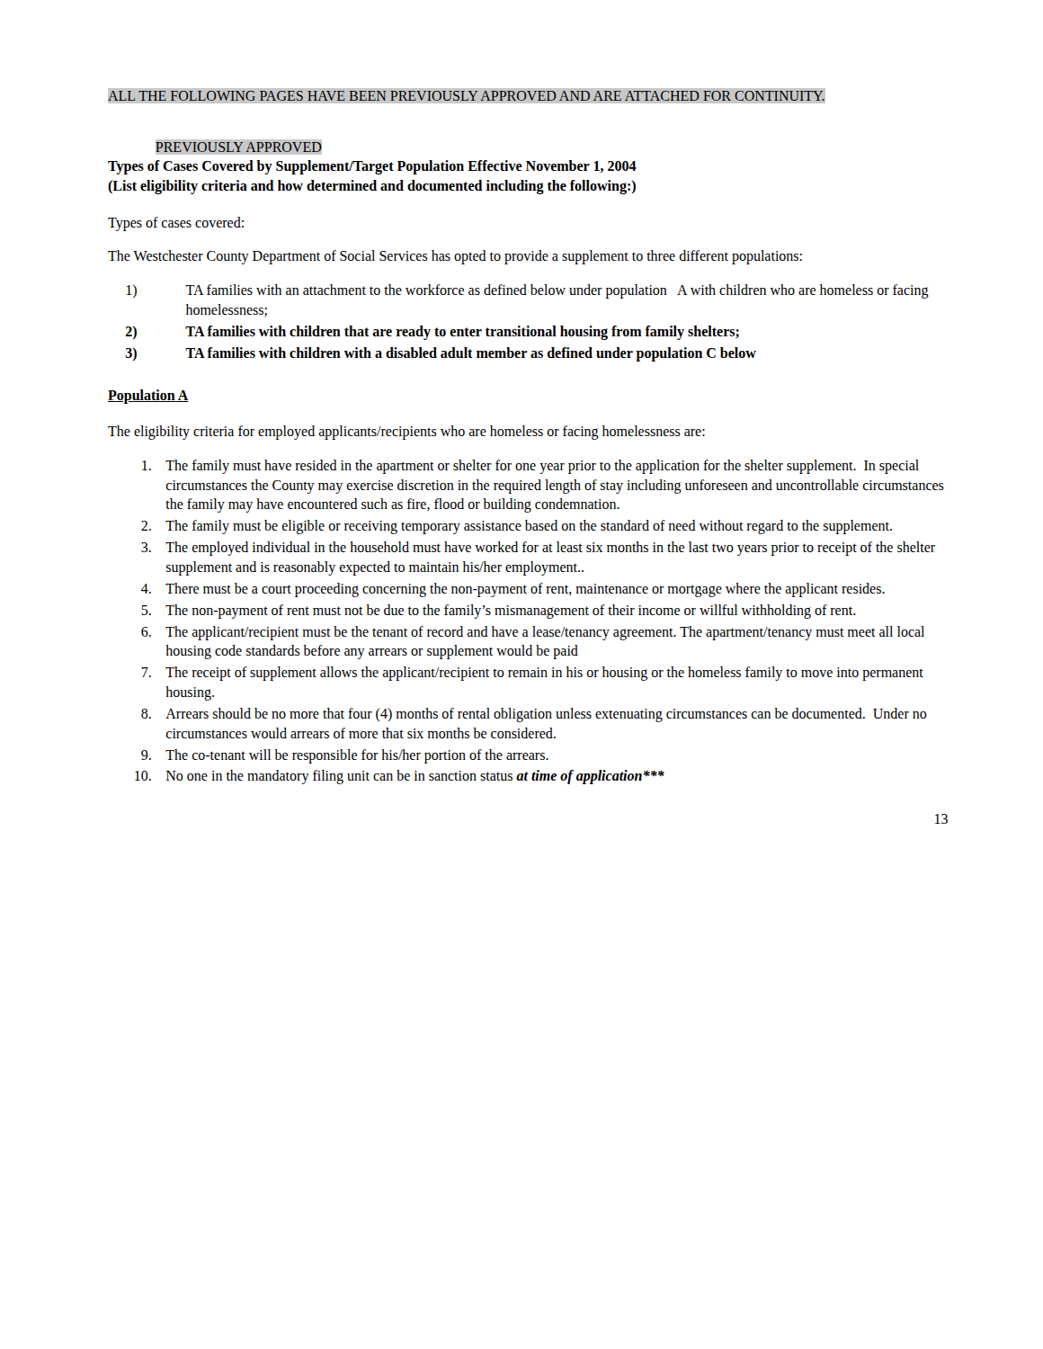ALL THE FOLLOWING PAGES HAVE BEEN PREVIOUSLY APPROVED AND ARE ATTACHED FOR CONTINUITY.
PREVIOUSLY APPROVED
Types of Cases Covered by Supplement/Target Population Effective November 1, 2004
(List eligibility criteria and how determined and documented including the following:)
Types of cases covered:
The Westchester County Department of Social Services has opted to provide a supplement to three different populations:
1) TA families with an attachment to the workforce as defined below under population A with children who are homeless or facing homelessness;
2) TA families with children that are ready to enter transitional housing from family shelters;
3) TA families with children with a disabled adult member as defined under population C below
Population A
The eligibility criteria for employed applicants/recipients who are homeless or facing homelessness are:
The family must have resided in the apartment or shelter for one year prior to the application for the shelter supplement. In special circumstances the County may exercise discretion in the required length of stay including unforeseen and uncontrollable circumstances the family may have encountered such as fire, flood or building condemnation.
The family must be eligible or receiving temporary assistance based on the standard of need without regard to the supplement.
The employed individual in the household must have worked for at least six months in the last two years prior to receipt of the shelter supplement and is reasonably expected to maintain his/her employment..
There must be a court proceeding concerning the non-payment of rent, maintenance or mortgage where the applicant resides.
The non-payment of rent must not be due to the family’s mismanagement of their income or willful withholding of rent.
The applicant/recipient must be the tenant of record and have a lease/tenancy agreement. The apartment/tenancy must meet all local housing code standards before any arrears or supplement would be paid
The receipt of supplement allows the applicant/recipient to remain in his or housing or the homeless family to move into permanent housing.
Arrears should be no more that four (4) months of rental obligation unless extenuating circumstances can be documented. Under no circumstances would arrears of more that six months be considered.
The co-tenant will be responsible for his/her portion of the arrears.
No one in the mandatory filing unit can be in sanction status at time of application***
13